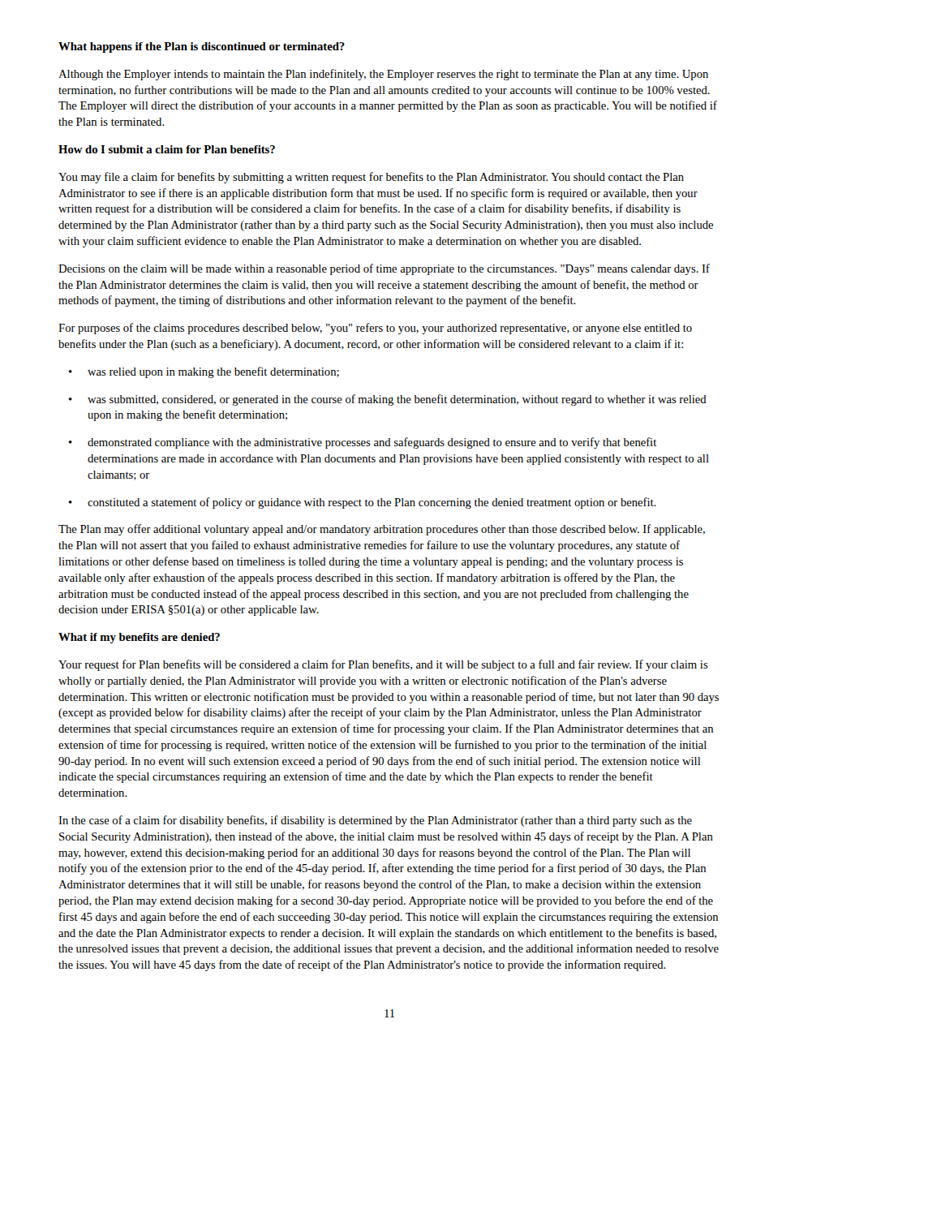What happens if the Plan is discontinued or terminated?
Although the Employer intends to maintain the Plan indefinitely, the Employer reserves the right to terminate the Plan at any time. Upon termination, no further contributions will be made to the Plan and all amounts credited to your accounts will continue to be 100% vested. The Employer will direct the distribution of your accounts in a manner permitted by the Plan as soon as practicable. You will be notified if the Plan is terminated.
How do I submit a claim for Plan benefits?
You may file a claim for benefits by submitting a written request for benefits to the Plan Administrator. You should contact the Plan Administrator to see if there is an applicable distribution form that must be used. If no specific form is required or available, then your written request for a distribution will be considered a claim for benefits. In the case of a claim for disability benefits, if disability is determined by the Plan Administrator (rather than by a third party such as the Social Security Administration), then you must also include with your claim sufficient evidence to enable the Plan Administrator to make a determination on whether you are disabled.
Decisions on the claim will be made within a reasonable period of time appropriate to the circumstances. "Days" means calendar days. If the Plan Administrator determines the claim is valid, then you will receive a statement describing the amount of benefit, the method or methods of payment, the timing of distributions and other information relevant to the payment of the benefit.
For purposes of the claims procedures described below, "you" refers to you, your authorized representative, or anyone else entitled to benefits under the Plan (such as a beneficiary). A document, record, or other information will be considered relevant to a claim if it:
was relied upon in making the benefit determination;
was submitted, considered, or generated in the course of making the benefit determination, without regard to whether it was relied upon in making the benefit determination;
demonstrated compliance with the administrative processes and safeguards designed to ensure and to verify that benefit determinations are made in accordance with Plan documents and Plan provisions have been applied consistently with respect to all claimants; or
constituted a statement of policy or guidance with respect to the Plan concerning the denied treatment option or benefit.
The Plan may offer additional voluntary appeal and/or mandatory arbitration procedures other than those described below. If applicable, the Plan will not assert that you failed to exhaust administrative remedies for failure to use the voluntary procedures, any statute of limitations or other defense based on timeliness is tolled during the time a voluntary appeal is pending; and the voluntary process is available only after exhaustion of the appeals process described in this section. If mandatory arbitration is offered by the Plan, the arbitration must be conducted instead of the appeal process described in this section, and you are not precluded from challenging the decision under ERISA §501(a) or other applicable law.
What if my benefits are denied?
Your request for Plan benefits will be considered a claim for Plan benefits, and it will be subject to a full and fair review. If your claim is wholly or partially denied, the Plan Administrator will provide you with a written or electronic notification of the Plan's adverse determination. This written or electronic notification must be provided to you within a reasonable period of time, but not later than 90 days (except as provided below for disability claims) after the receipt of your claim by the Plan Administrator, unless the Plan Administrator determines that special circumstances require an extension of time for processing your claim. If the Plan Administrator determines that an extension of time for processing is required, written notice of the extension will be furnished to you prior to the termination of the initial 90-day period. In no event will such extension exceed a period of 90 days from the end of such initial period. The extension notice will indicate the special circumstances requiring an extension of time and the date by which the Plan expects to render the benefit determination.
In the case of a claim for disability benefits, if disability is determined by the Plan Administrator (rather than a third party such as the Social Security Administration), then instead of the above, the initial claim must be resolved within 45 days of receipt by the Plan. A Plan may, however, extend this decision-making period for an additional 30 days for reasons beyond the control of the Plan. The Plan will notify you of the extension prior to the end of the 45-day period. If, after extending the time period for a first period of 30 days, the Plan Administrator determines that it will still be unable, for reasons beyond the control of the Plan, to make a decision within the extension period, the Plan may extend decision making for a second 30-day period. Appropriate notice will be provided to you before the end of the first 45 days and again before the end of each succeeding 30-day period. This notice will explain the circumstances requiring the extension and the date the Plan Administrator expects to render a decision. It will explain the standards on which entitlement to the benefits is based, the unresolved issues that prevent a decision, the additional issues that prevent a decision, and the additional information needed to resolve the issues. You will have 45 days from the date of receipt of the Plan Administrator's notice to provide the information required.
11